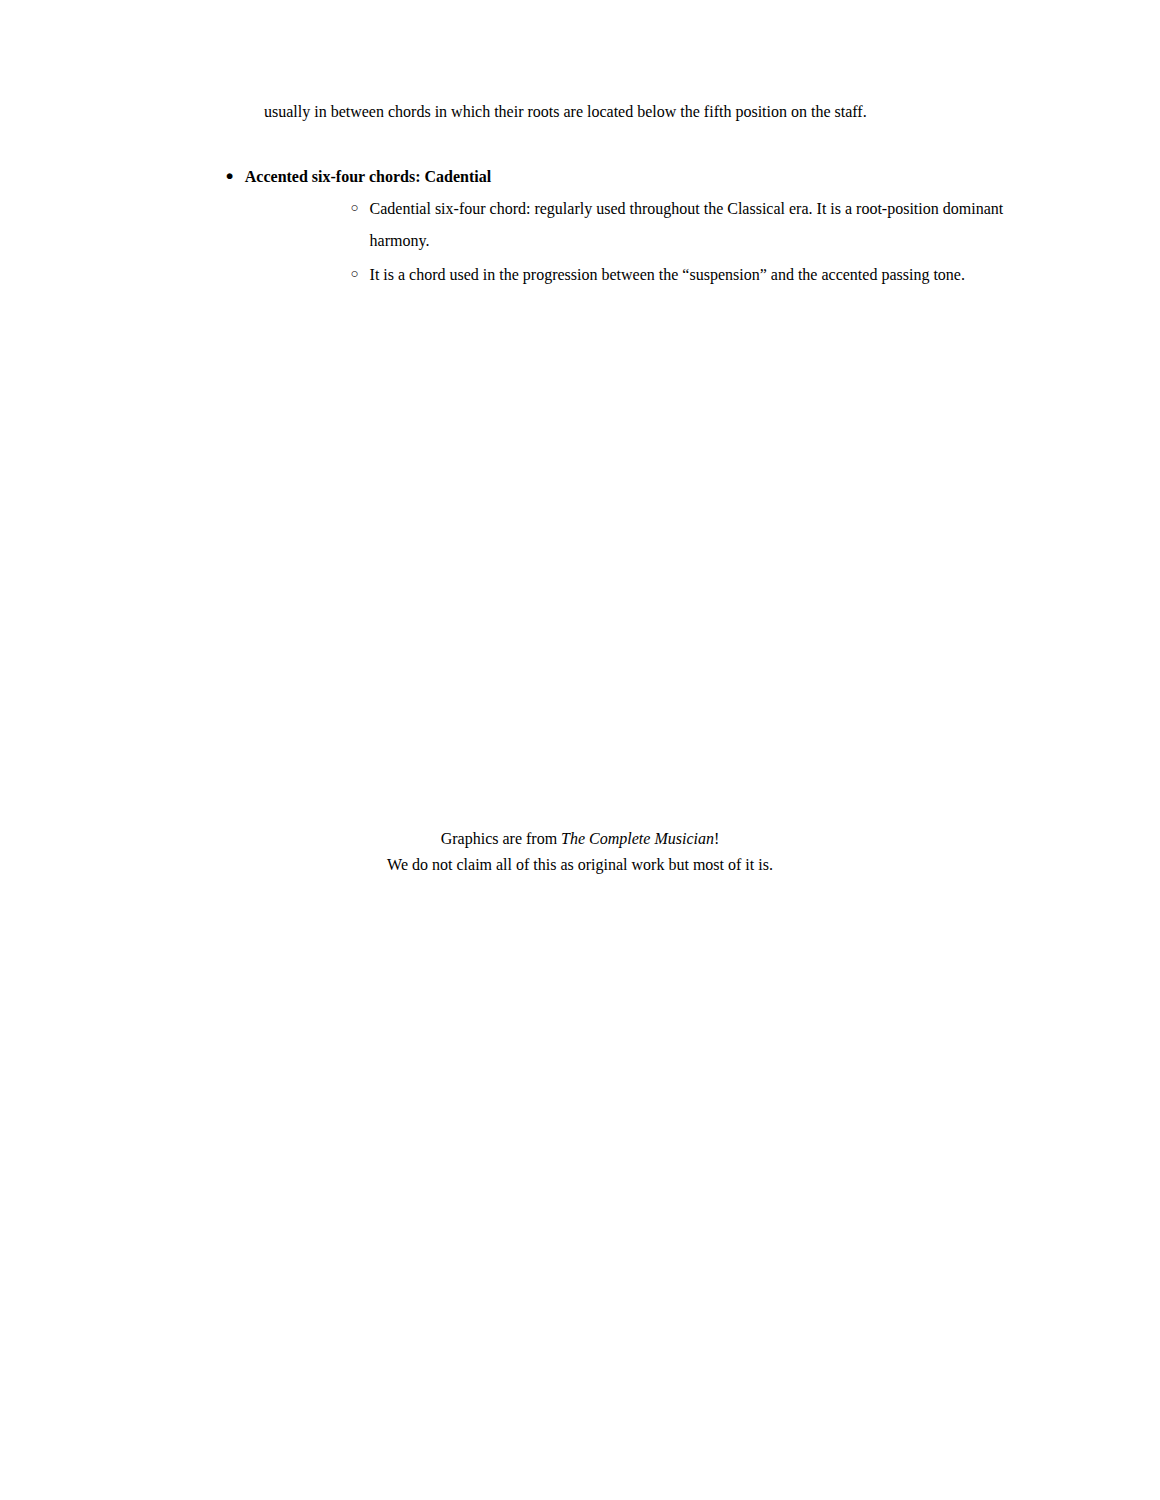usually in between chords in which their roots are located below the fifth position on the staff.
Accented six-four chords: Cadential
Cadential six-four chord: regularly used throughout the Classical era. It is a root-position dominant harmony.
It is a chord used in the progression between the “suspension” and the accented passing tone.
Graphics are from The Complete Musician!
We do not claim all of this as original work but most of it is.